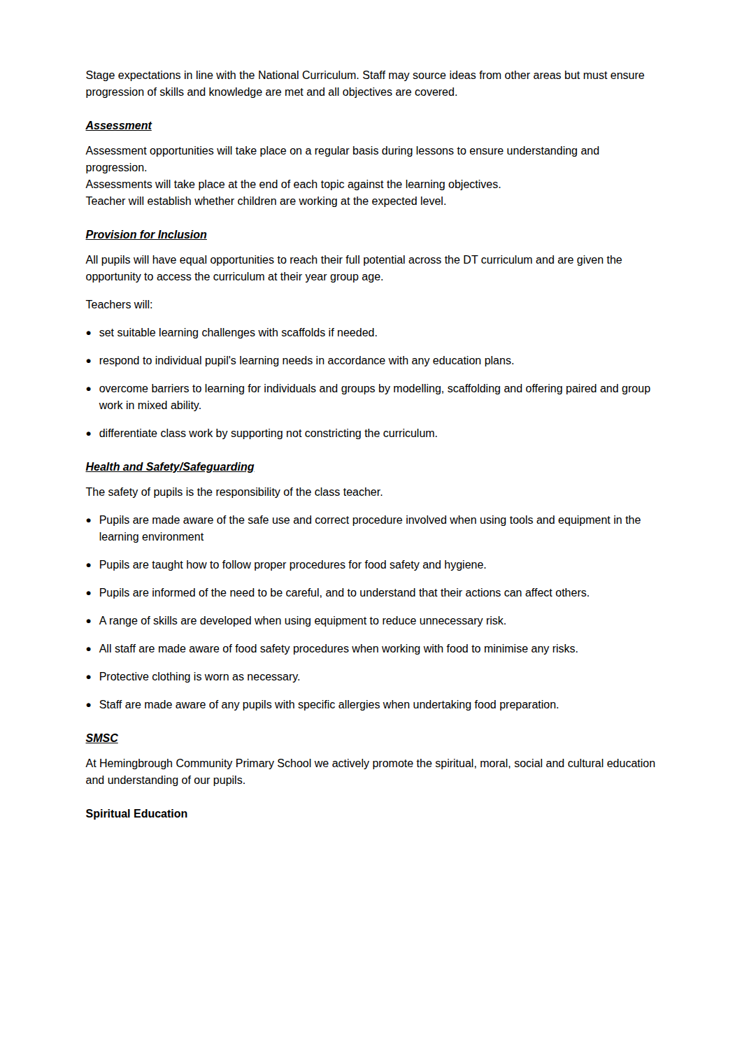Stage expectations in line with the National Curriculum. Staff may source ideas from other areas but must ensure progression of skills and knowledge are met and all objectives are covered.
Assessment
Assessment opportunities will take place on a regular basis during lessons to ensure understanding and progression.
Assessments will take place at the end of each topic against the learning objectives.
Teacher will establish whether children are working at the expected level.
Provision for Inclusion
All pupils will have equal opportunities to reach their full potential across the DT curriculum and are given the opportunity to access the curriculum at their year group age.
Teachers will:
set suitable learning challenges with scaffolds if needed.
respond to individual pupil's learning needs in accordance with any education plans.
overcome barriers to learning for individuals and groups by modelling, scaffolding and offering paired and group work in mixed ability.
differentiate class work by supporting not constricting the curriculum.
Health and Safety/Safeguarding
The safety of pupils is the responsibility of the class teacher.
Pupils are made aware of the safe use and correct procedure involved when using tools and equipment in the learning environment
Pupils are taught how to follow proper procedures for food safety and hygiene.
Pupils are informed of the need to be careful, and to understand that their actions can affect others.
A range of skills are developed when using equipment to reduce unnecessary risk.
All staff are made aware of food safety procedures when working with food to minimise any risks.
Protective clothing is worn as necessary.
Staff are made aware of any pupils with specific allergies when undertaking food preparation.
SMSC
At Hemingbrough Community Primary School we actively promote the spiritual, moral, social and cultural education and understanding of our pupils.
Spiritual Education